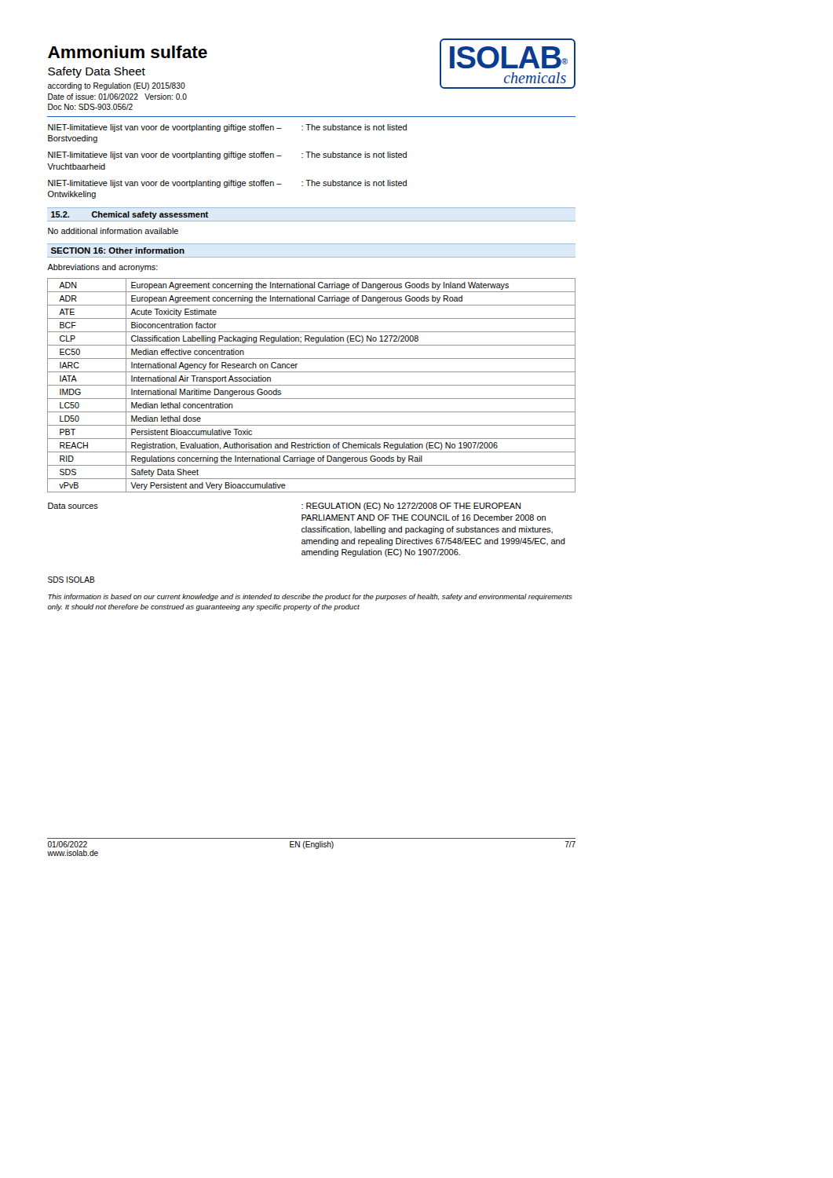ISOLAB®
chemicals
Ammonium sulfate
Safety Data Sheet
according to Regulation (EU) 2015/830
Date of issue: 01/06/2022 Version: 0.0
Doc No: SDS-903.056/2
NIET-limitatieve lijst van voor de voortplanting giftige stoffen – Borstvoeding
The substance is not listed
NIET-limitatieve lijst van voor de voortplanting giftige stoffen – Vruchtbaarheid
The substance is not listed
NIET-limitatieve lijst van voor de voortplanting giftige stoffen – Ontwikkeling
The substance is not listed
15.2. Chemical safety assessment
No additional information available
SECTION 16: Other information
Abbreviations and acronyms:
| ADN | European Agreement concerning the International Carriage of Dangerous Goods by Inland Waterways |
| ADR | European Agreement concerning the International Carriage of Dangerous Goods by Road |
| ATE | Acute Toxicity Estimate |
| BCF | Bioconcentration factor |
| CLP | Classification Labelling Packaging Regulation; Regulation (EC) No 1272/2008 |
| EC50 | Median effective concentration |
| IARC | International Agency for Research on Cancer |
| IATA | International Air Transport Association |
| IMDG | International Maritime Dangerous Goods |
| LC50 | Median lethal concentration |
| LD50 | Median lethal dose |
| PBT | Persistent Bioaccumulative Toxic |
| REACH | Registration, Evaluation, Authorisation and Restriction of Chemicals Regulation (EC) No 1907/2006 |
| RID | Regulations concerning the International Carriage of Dangerous Goods by Rail |
| SDS | Safety Data Sheet |
| vPvB | Very Persistent and Very Bioaccumulative |
Data sources
REGULATION (EC) No 1272/2008 OF THE EUROPEAN PARLIAMENT AND OF THE COUNCIL of 16 December 2008 on classification, labelling and packaging of substances and mixtures, amending and repealing Directives 67/548/EEC and 1999/45/EC, and amending Regulation (EC) No 1907/2006.
SDS ISOLAB
This information is based on our current knowledge and is intended to describe the product for the purposes of health, safety and environmental requirements only. It should not therefore be construed as guaranteeing any specific property of the product
01/06/2022
www.isolab.de
EN (English)
7/7